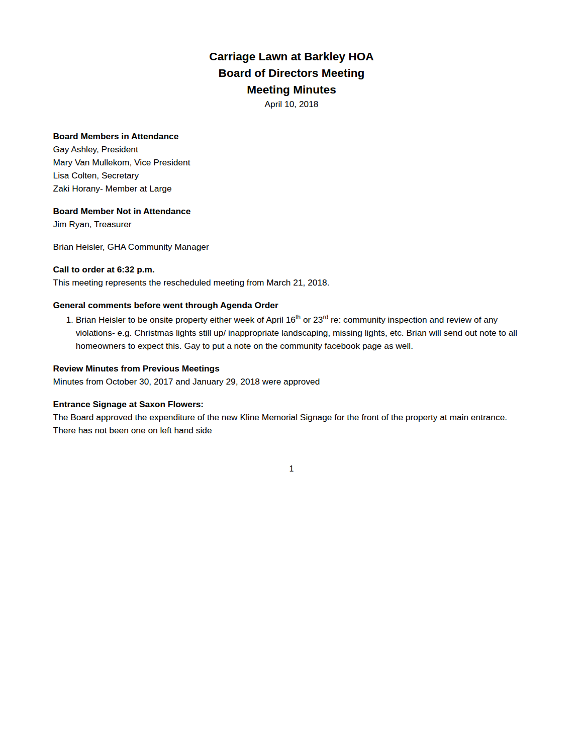Carriage Lawn at Barkley HOA
Board of Directors Meeting
Meeting Minutes
April 10, 2018
Board Members in Attendance
Gay Ashley, President
Mary Van Mullekom, Vice President
Lisa Colten, Secretary
Zaki Horany- Member at Large
Board Member Not in Attendance
Jim Ryan, Treasurer
Brian Heisler, GHA Community Manager
Call to order at 6:32 p.m.
This meeting represents the rescheduled meeting from March 21, 2018.
General comments before went through Agenda Order
Brian Heisler to be onsite property either week of April 16th or 23rd re: community inspection and review of any violations- e.g. Christmas lights still up/ inappropriate landscaping, missing lights, etc. Brian will send out note to all homeowners to expect this. Gay to put a note on the community facebook page as well.
Review Minutes from Previous Meetings
Minutes from October 30, 2017 and January 29, 2018 were approved
Entrance Signage at Saxon Flowers:
The Board approved the expenditure of the new Kline Memorial Signage for the front of the property at main entrance. There has not been one on left hand side
1